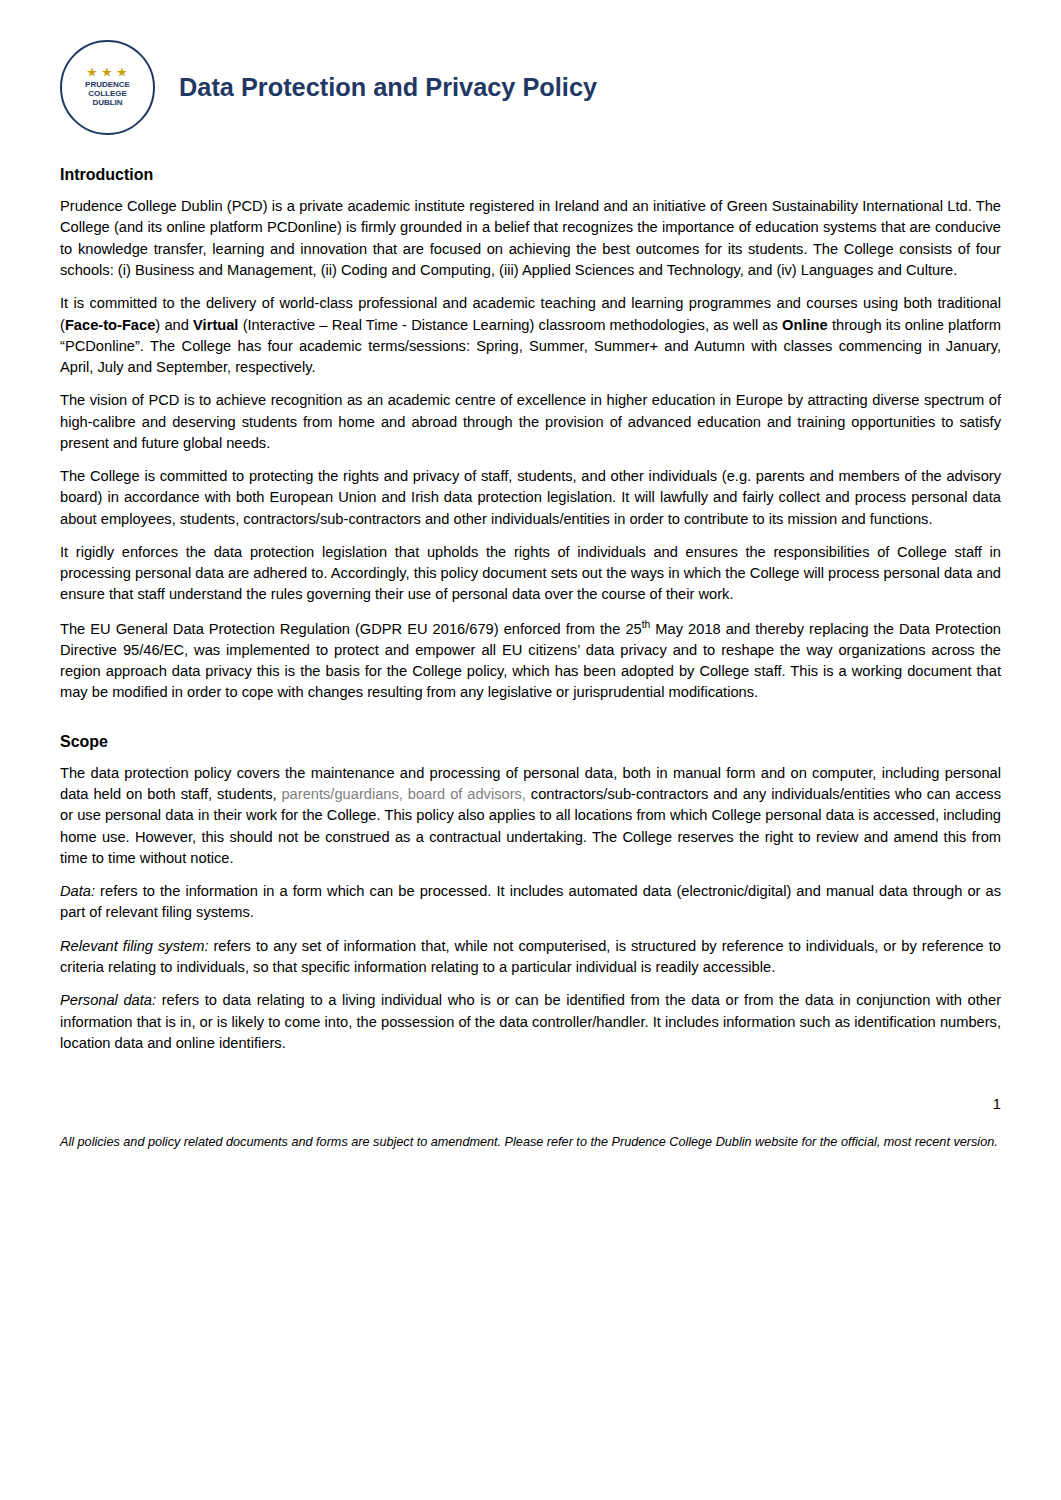★ ★ ★
PRUDENCE
COLLEGE
DUBLIN
Data Protection and Privacy Policy
Introduction
Prudence College Dublin (PCD) is a private academic institute registered in Ireland and an initiative of Green Sustainability International Ltd. The College (and its online platform PCDonline) is firmly grounded in a belief that recognizes the importance of education systems that are conducive to knowledge transfer, learning and innovation that are focused on achieving the best outcomes for its students. The College consists of four schools: (i) Business and Management, (ii) Coding and Computing, (iii) Applied Sciences and Technology, and (iv) Languages and Culture.
It is committed to the delivery of world-class professional and academic teaching and learning programmes and courses using both traditional (Face-to-Face) and Virtual (Interactive – Real Time - Distance Learning) classroom methodologies, as well as Online through its online platform “PCDonline”. The College has four academic terms/sessions: Spring, Summer, Summer+ and Autumn with classes commencing in January, April, July and September, respectively.
The vision of PCD is to achieve recognition as an academic centre of excellence in higher education in Europe by attracting diverse spectrum of high-calibre and deserving students from home and abroad through the provision of advanced education and training opportunities to satisfy present and future global needs.
The College is committed to protecting the rights and privacy of staff, students, and other individuals (e.g. parents and members of the advisory board) in accordance with both European Union and Irish data protection legislation. It will lawfully and fairly collect and process personal data about employees, students, contractors/sub-contractors and other individuals/entities in order to contribute to its mission and functions.
It rigidly enforces the data protection legislation that upholds the rights of individuals and ensures the responsibilities of College staff in processing personal data are adhered to. Accordingly, this policy document sets out the ways in which the College will process personal data and ensure that staff understand the rules governing their use of personal data over the course of their work.
The EU General Data Protection Regulation (GDPR EU 2016/679) enforced from the 25th May 2018 and thereby replacing the Data Protection Directive 95/46/EC, was implemented to protect and empower all EU citizens’ data privacy and to reshape the way organizations across the region approach data privacy this is the basis for the College policy, which has been adopted by College staff. This is a working document that may be modified in order to cope with changes resulting from any legislative or jurisprudential modifications.
Scope
The data protection policy covers the maintenance and processing of personal data, both in manual form and on computer, including personal data held on both staff, students, parents/guardians, board of advisors, contractors/sub-contractors and any individuals/entities who can access or use personal data in their work for the College. This policy also applies to all locations from which College personal data is accessed, including home use. However, this should not be construed as a contractual undertaking. The College reserves the right to review and amend this from time to time without notice.
Data: refers to the information in a form which can be processed. It includes automated data (electronic/digital) and manual data through or as part of relevant filing systems.
Relevant filing system: refers to any set of information that, while not computerised, is structured by reference to individuals, or by reference to criteria relating to individuals, so that specific information relating to a particular individual is readily accessible.
Personal data: refers to data relating to a living individual who is or can be identified from the data or from the data in conjunction with other information that is in, or is likely to come into, the possession of the data controller/handler. It includes information such as identification numbers, location data and online identifiers.
1
All policies and policy related documents and forms are subject to amendment. Please refer to the Prudence College Dublin website for the official, most recent version.